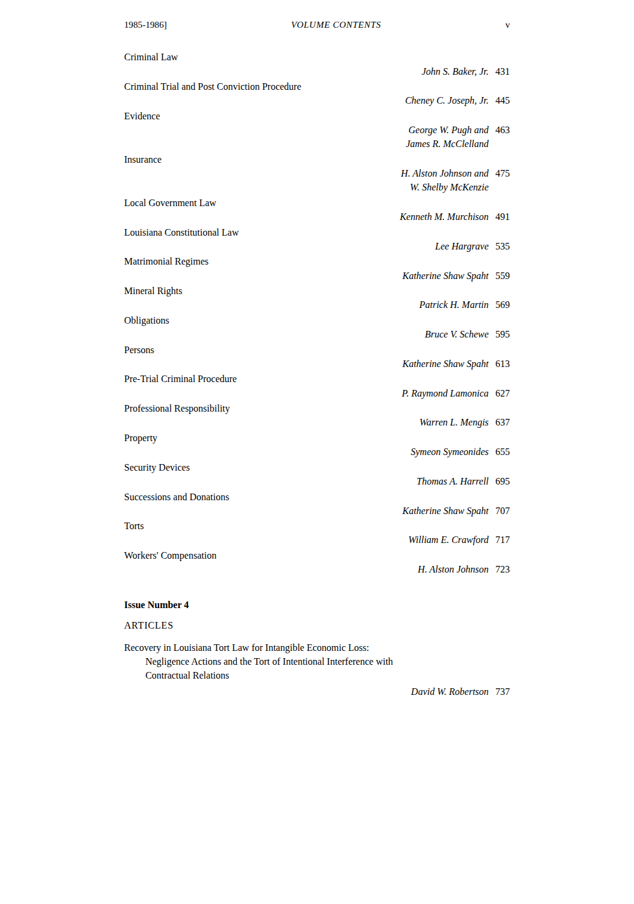1985-1986] VOLUME CONTENTS v
Criminal Law
John S. Baker, Jr. 431
Criminal Trial and Post Conviction Procedure
Cheney C. Joseph, Jr. 445
Evidence
George W. Pugh and
James R. McClelland 463
Insurance
H. Alston Johnson and
W. Shelby McKenzie 475
Local Government Law
Kenneth M. Murchison 491
Louisiana Constitutional Law
Lee Hargrave 535
Matrimonial Regimes
Katherine Shaw Spaht 559
Mineral Rights
Patrick H. Martin 569
Obligations
Bruce V. Schewe 595
Persons
Katherine Shaw Spaht 613
Pre-Trial Criminal Procedure
P. Raymond Lamonica 627
Professional Responsibility
Warren L. Mengis 637
Property
Symeon Symeonides 655
Security Devices
Thomas A. Harrell 695
Successions and Donations
Katherine Shaw Spaht 707
Torts
William E. Crawford 717
Workers' Compensation
H. Alston Johnson 723
Issue Number 4
ARTICLES
Recovery in Louisiana Tort Law for Intangible Economic Loss: Negligence Actions and the Tort of Intentional Interference with Contractual Relations
David W. Robertson 737